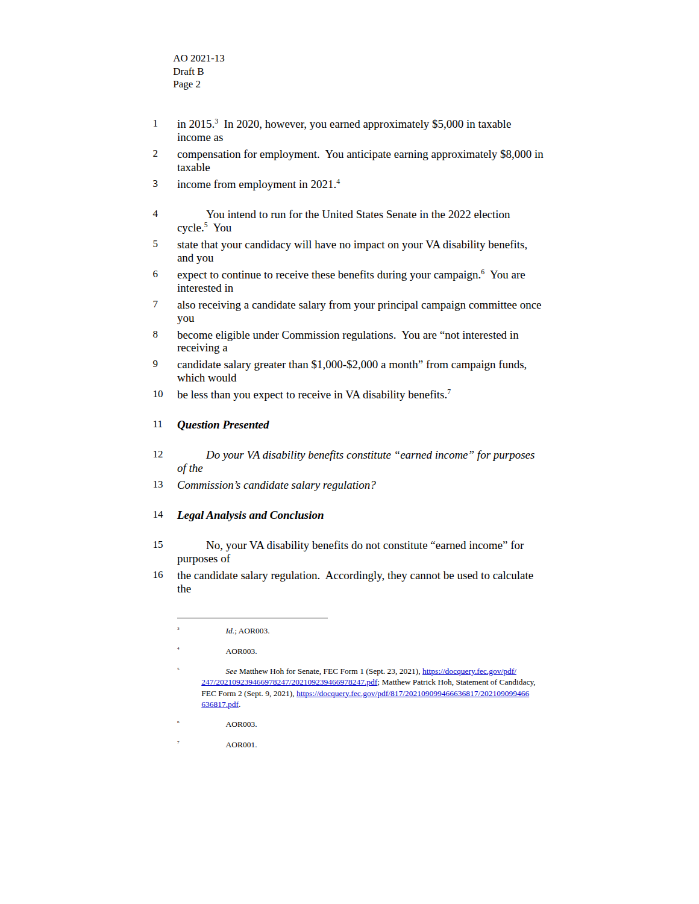AO 2021-13
Draft B
Page 2
1
in 2015.3 In 2020, however, you earned approximately $5,000 in taxable income as
2
compensation for employment. You anticipate earning approximately $8,000 in taxable
3
income from employment in 2021.4
4
You intend to run for the United States Senate in the 2022 election cycle.5 You
5
state that your candidacy will have no impact on your VA disability benefits, and you
6
expect to continue to receive these benefits during your campaign.6 You are interested in
7
also receiving a candidate salary from your principal campaign committee once you
8
become eligible under Commission regulations. You are “not interested in receiving a
9
candidate salary greater than $1,000-$2,000 a month” from campaign funds, which would
10
be less than you expect to receive in VA disability benefits.7
11
Question Presented
12
Do your VA disability benefits constitute “earned income” for purposes of the
13
Commission’s candidate salary regulation?
14
Legal Analysis and Conclusion
15
No, your VA disability benefits do not constitute “earned income” for purposes of
16
the candidate salary regulation. Accordingly, they cannot be used to calculate the
3
Id.; AOR003.
4
AOR003.
5
See Matthew Hoh for Senate, FEC Form 1 (Sept. 23, 2021), https://docquery.fec.gov/pdf/
247/202109239466978247/202109239466978247.pdf; Matthew Patrick Hoh, Statement of Candidacy, FEC Form 2 (Sept. 9, 2021), https://docquery.fec.gov/pdf/817/202109099466636817/202109099466
636817.pdf.
6
AOR003.
7
AOR001.